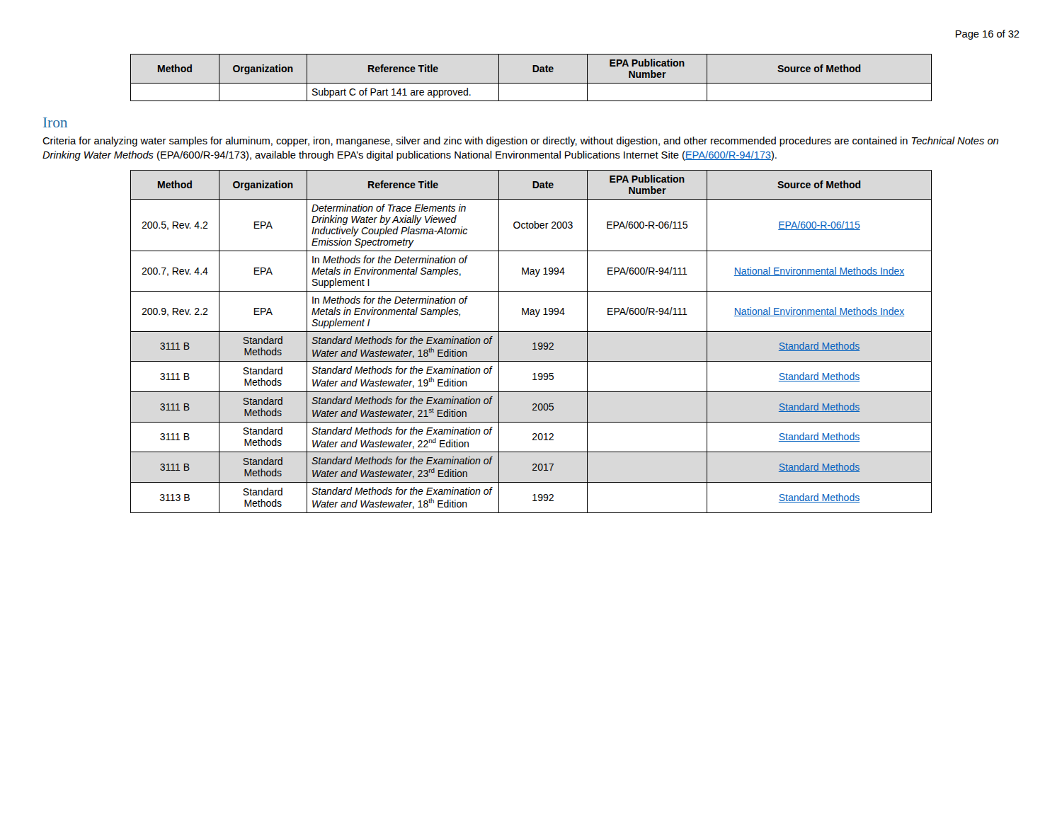Page 16 of 32
| Method | Organization | Reference Title | Date | EPA Publication Number | Source of Method |
| --- | --- | --- | --- | --- | --- |
| | | Subpart C of Part 141 are approved. | | | |
Iron
Criteria for analyzing water samples for aluminum, copper, iron, manganese, silver and zinc with digestion or directly, without digestion, and other recommended procedures are contained in Technical Notes on Drinking Water Methods (EPA/600/R-94/173), available through EPA’s digital publications National Environmental Publications Internet Site (EPA/600/R-94/173).
| Method | Organization | Reference Title | Date | EPA Publication Number | Source of Method |
| --- | --- | --- | --- | --- | --- |
| 200.5, Rev. 4.2 | EPA | Determination of Trace Elements in Drinking Water by Axially Viewed Inductively Coupled Plasma-Atomic Emission Spectrometry | October 2003 | EPA/600-R-06/115 | EPA/600-R-06/115 |
| 200.7, Rev. 4.4 | EPA | In Methods for the Determination of Metals in Environmental Samples , Supplement I | May 1994 | EPA/600/R-94/111 | National Environmental Methods Index |
| 200.9, Rev. 2.2 | EPA | In Methods for the Determination of Metals in Environmental Samples, Supplement I | May 1994 | EPA/600/R-94/111 | National Environmental Methods Index |
| 3111 B | Standard Methods | Standard Methods for the Examination of Water and Wastewater , 18 th Edition | 1992 | | Standard Methods |
| 3111 B | Standard Methods | Standard Methods for the Examination of Water and Wastewater , 19 th Edition | 1995 | | Standard Methods |
| 3111 B | Standard Methods | Standard Methods for the Examination of Water and Wastewater , 21 st Edition | 2005 | | Standard Methods |
| 3111 B | Standard Methods | Standard Methods for the Examination of Water and Wastewater , 22 nd Edition | 2012 | | Standard Methods |
| 3111 B | Standard Methods | Standard Methods for the Examination of Water and Wastewater , 23 rd Edition | 2017 | | Standard Methods |
| 3113 B | Standard Methods | Standard Methods for the Examination of Water and Wastewater , 18 th Edition | 1992 | | Standard Methods |